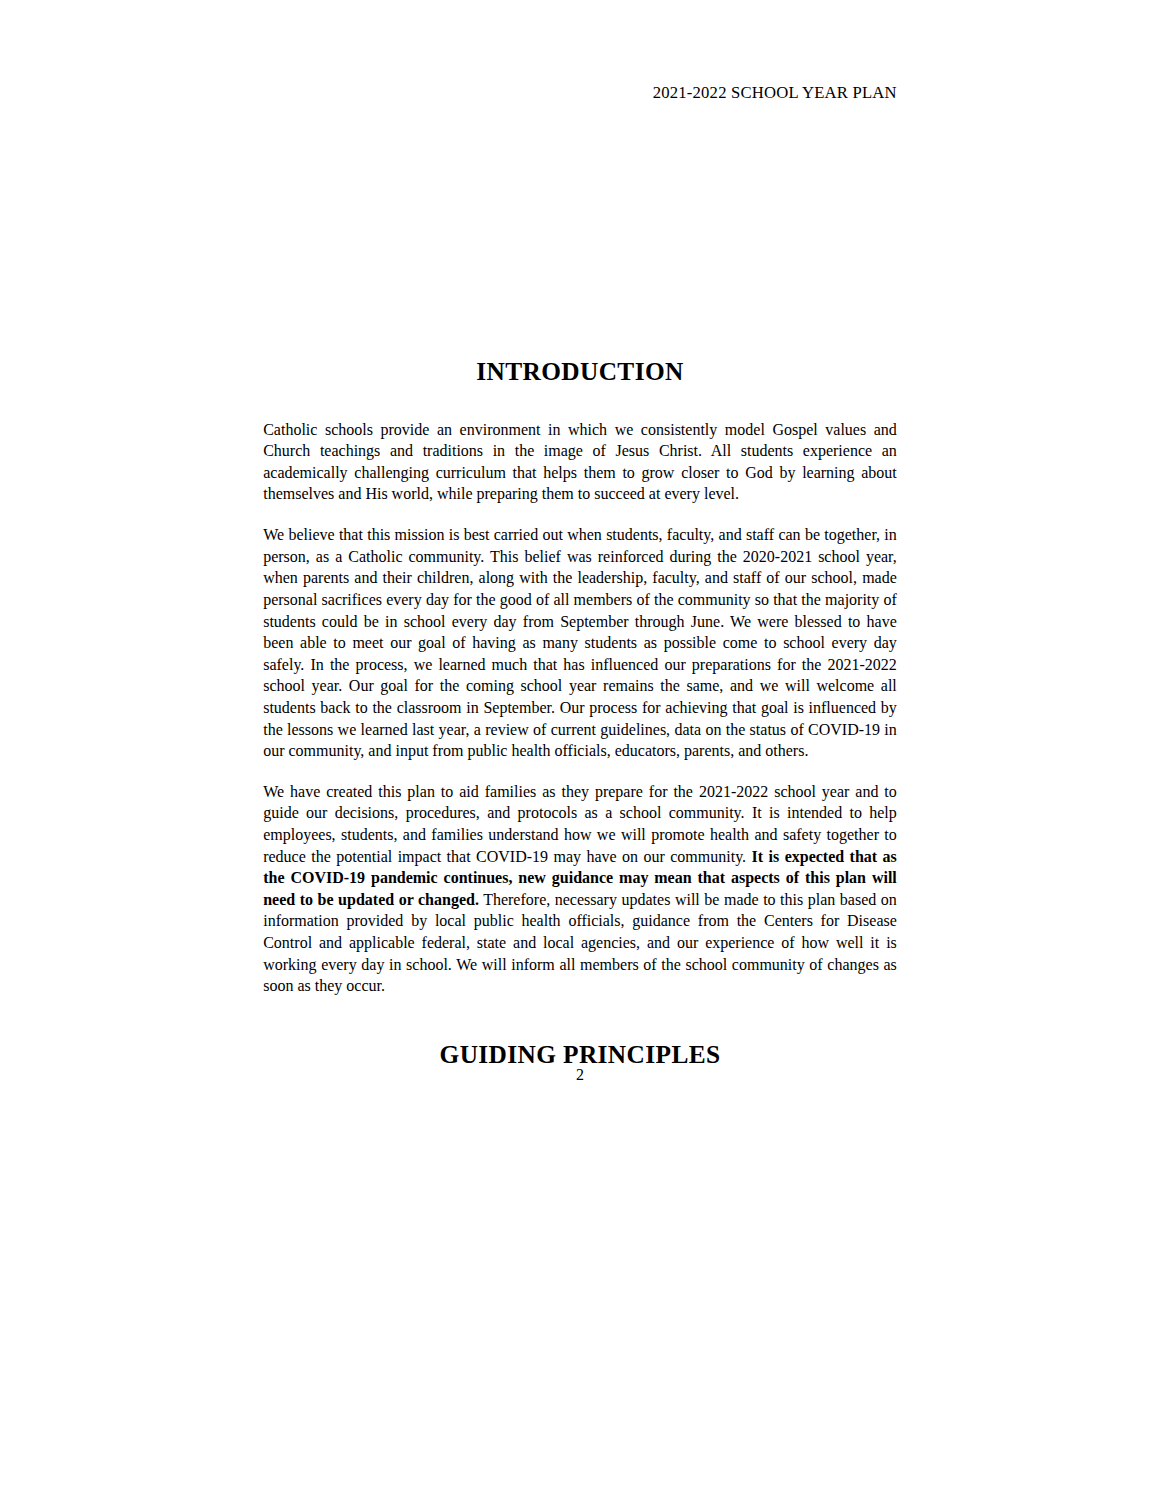2021-2022 SCHOOL YEAR PLAN
INTRODUCTION
Catholic schools provide an environment in which we consistently model Gospel values and Church teachings and traditions in the image of Jesus Christ. All students experience an academically challenging curriculum that helps them to grow closer to God by learning about themselves and His world, while preparing them to succeed at every level.
We believe that this mission is best carried out when students, faculty, and staff can be together, in person, as a Catholic community. This belief was reinforced during the 2020-2021 school year, when parents and their children, along with the leadership, faculty, and staff of our school, made personal sacrifices every day for the good of all members of the community so that the majority of students could be in school every day from September through June. We were blessed to have been able to meet our goal of having as many students as possible come to school every day safely. In the process, we learned much that has influenced our preparations for the 2021-2022 school year. Our goal for the coming school year remains the same, and we will welcome all students back to the classroom in September. Our process for achieving that goal is influenced by the lessons we learned last year, a review of current guidelines, data on the status of COVID-19 in our community, and input from public health officials, educators, parents, and others.
We have created this plan to aid families as they prepare for the 2021-2022 school year and to guide our decisions, procedures, and protocols as a school community. It is intended to help employees, students, and families understand how we will promote health and safety together to reduce the potential impact that COVID-19 may have on our community. It is expected that as the COVID-19 pandemic continues, new guidance may mean that aspects of this plan will need to be updated or changed. Therefore, necessary updates will be made to this plan based on information provided by local public health officials, guidance from the Centers for Disease Control and applicable federal, state and local agencies, and our experience of how well it is working every day in school. We will inform all members of the school community of changes as soon as they occur.
GUIDING PRINCIPLES
2